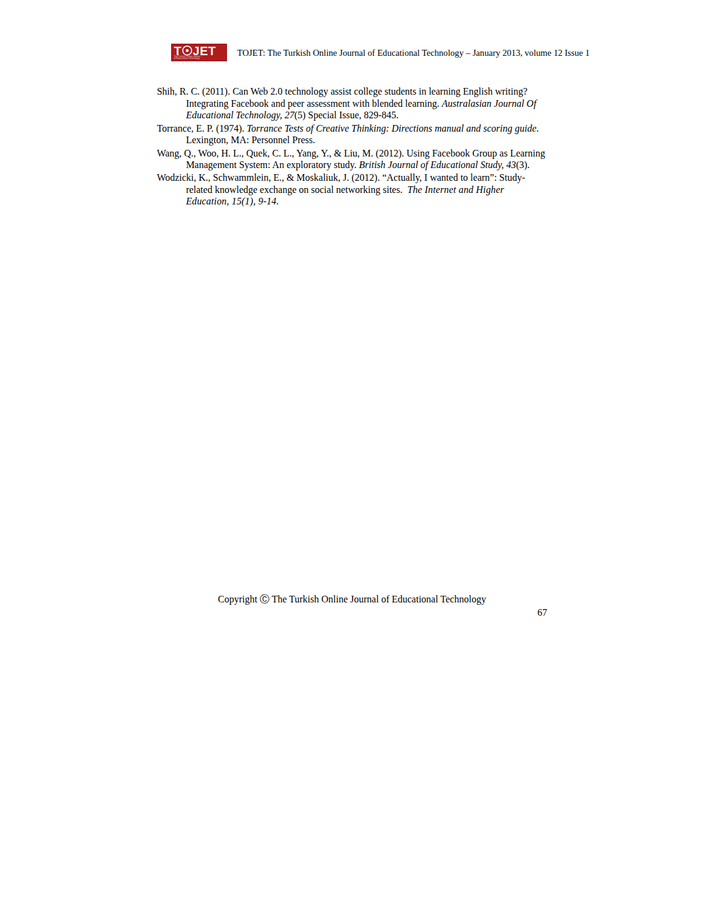T☉JET
The Turkish Online Journal
of Educational Technology
TOJET: The Turkish Online Journal of Educational Technology – January 2013, volume 12 Issue 1
Shih, R. C. (2011). Can Web 2.0 technology assist college students in learning English writing? Integrating Facebook and peer assessment with blended learning. Australasian Journal Of Educational Technology, 27(5) Special Issue, 829-845.
Torrance, E. P. (1974). Torrance Tests of Creative Thinking: Directions manual and scoring guide. Lexington, MA: Personnel Press.
Wang, Q., Woo, H. L., Quek, C. L., Yang, Y., & Liu, M. (2012). Using Facebook Group as Learning Management System: An exploratory study. British Journal of Educational Study, 43(3).
Wodzicki, K., Schwammlein, E., & Moskaliuk, J. (2012). “Actually, I wanted to learn”: Study-related knowledge exchange on social networking sites. The Internet and Higher Education, 15(1), 9-14.
Copyright Ⓒ The Turkish Online Journal of Educational Technology
67